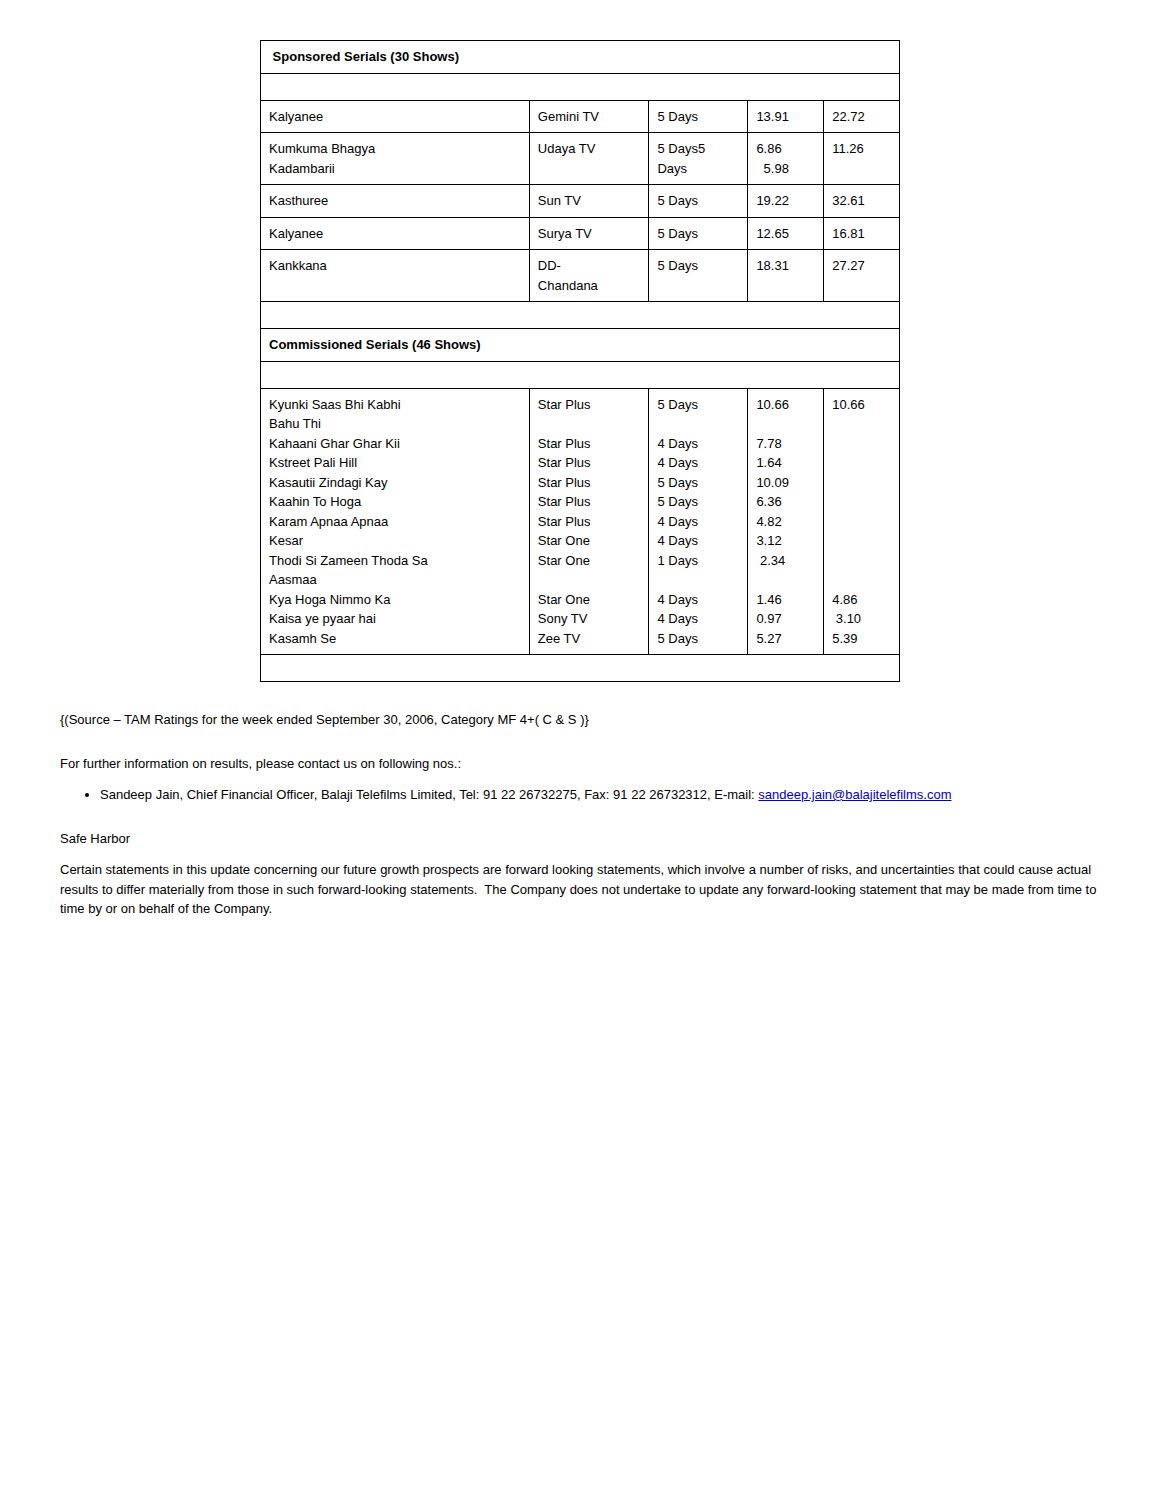| Sponsored Serials (30 Shows) |
| Kalyanee | Gemini TV | 5 Days | 13.91 | 22.72 |
| Kumkuma Bhagya Kadambarii | Udaya TV | 5 Days5 Days | 6.86 5.98 | 11.26 |
| Kasthuree | Sun TV | 5 Days | 19.22 | 32.61 |
| Kalyanee | Surya TV | 5 Days | 12.65 | 16.81 |
| Kankkana | DD- Chandana | 5 Days | 18.31 | 27.27 |
| Commissioned Serials (46 Shows) |
| Kyunki Saas Bhi Kabhi Bahu Thi Kahaani Ghar Ghar Kii Kstreet Pali Hill Kasautii Zindagi Kay Kaahin To Hoga Karam Apnaa Apnaa Kesar Thodi Si Zameen Thoda Sa Aasmaa Kya Hoga Nimmo Ka Kaisa ye pyaar hai Kasamh Se | Star Plus Star Plus Star Plus Star Plus Star Plus Star Plus Star One Star One Star One Sony TV Zee TV | 5 Days 4 Days 4 Days 5 Days 5 Days 4 Days 4 Days 1 Days 4 Days 4 Days 5 Days | 10.66 7.78 1.64 10.09 6.36 4.82 3.12 2.34 1.46 0.97 5.27 | 10.66 4.86 3.10 5.39 |
{(Source – TAM Ratings for the week ended September 30, 2006, Category MF 4+( C & S )}
For further information on results, please contact us on following nos.:
Sandeep Jain, Chief Financial Officer, Balaji Telefilms Limited, Tel: 91 22 26732275, Fax: 91 22 26732312, E-mail: sandeep.jain@balajitelefilms.com
Safe Harbor
Certain statements in this update concerning our future growth prospects are forward looking statements, which involve a number of risks, and uncertainties that could cause actual results to differ materially from those in such forward-looking statements. The Company does not undertake to update any forward-looking statement that may be made from time to time by or on behalf of the Company.